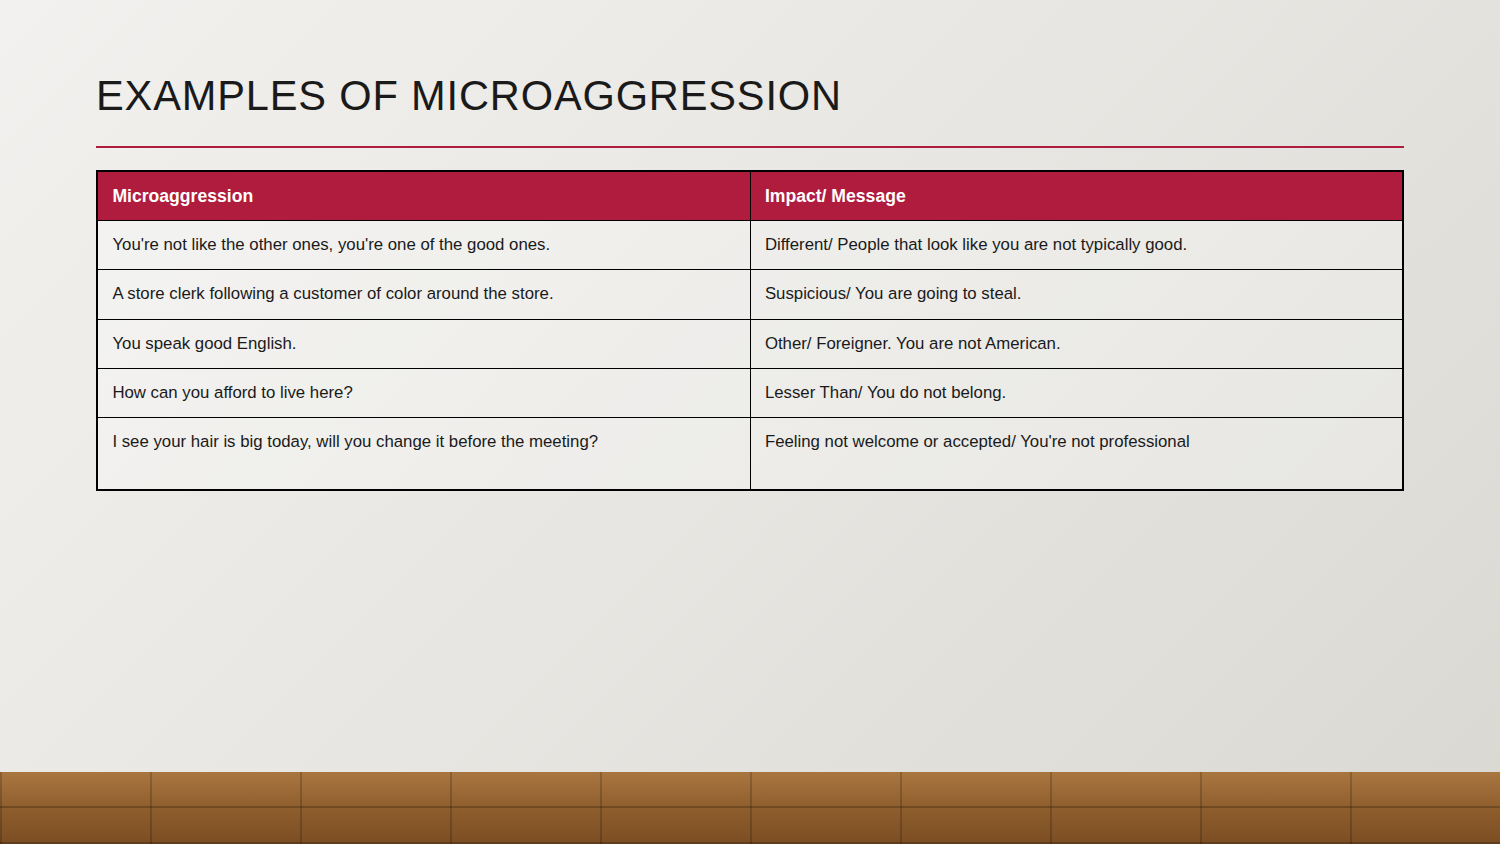EXAMPLES OF MICROAGGRESSION
| Microaggression | Impact/ Message |
| --- | --- |
| You're not like the other ones, you're one of the good ones. | Different/ People that look like you are not typically good. |
| A store clerk following a customer of color around the store. | Suspicious/ You are going to steal. |
| You speak good English. | Other/ Foreigner. You are not American. |
| How can you afford to live here? | Lesser Than/ You do not belong. |
| I see your hair is big today, will you change it before the meeting? | Feeling not welcome or accepted/ You're not professional |